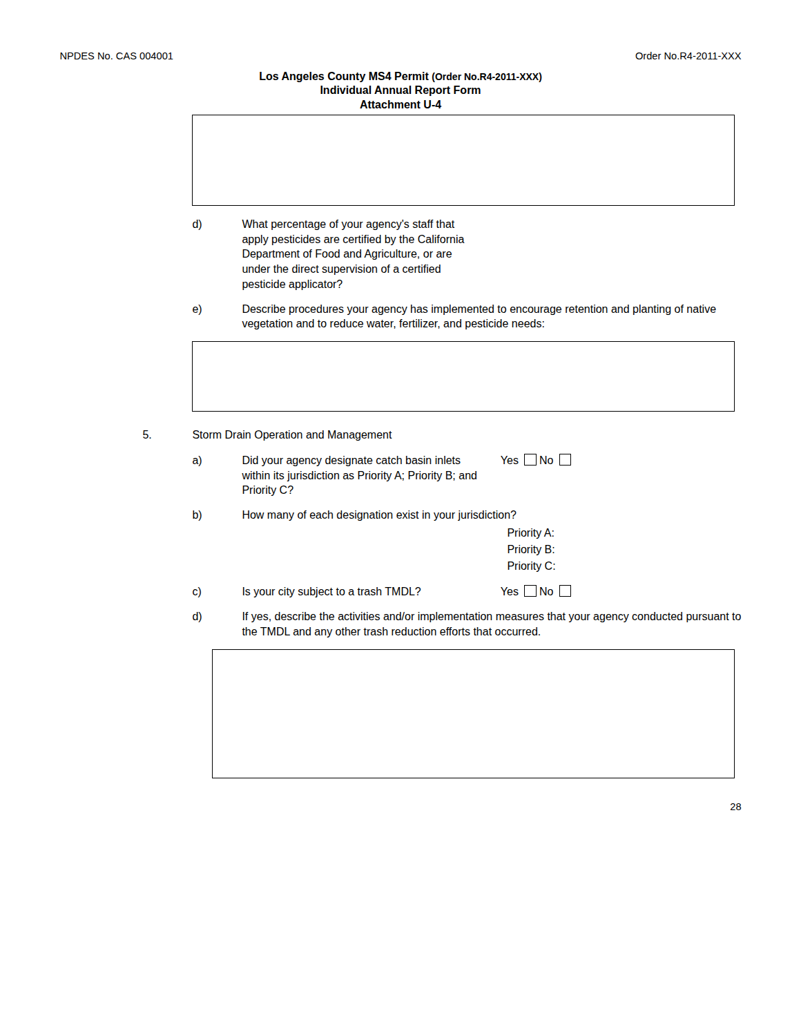NPDES No. CAS 004001
Order No.R4-2011-XXX
Los Angeles County MS4 Permit (Order No.R4-2011-XXX)
Individual Annual Report Form
Attachment U-4
d)
What percentage of your agency's staff that apply pesticides are certified by the California Department of Food and Agriculture, or are under the direct supervision of a certified pesticide applicator?
e)
Describe procedures your agency has implemented to encourage retention and planting of native vegetation and to reduce water, fertilizer, and pesticide needs:
5.
Storm Drain Operation and Management
a)
Did your agency designate catch basin inlets within its jurisdiction as Priority A; Priority B; and Priority C?
Yes No
b)
How many of each designation exist in your jurisdiction?
Priority A:
Priority B:
Priority C:
c)
Is your city subject to a trash TMDL?
Yes No
d)
If yes, describe the activities and/or implementation measures that your agency conducted pursuant to the TMDL and any other trash reduction efforts that occurred.
28